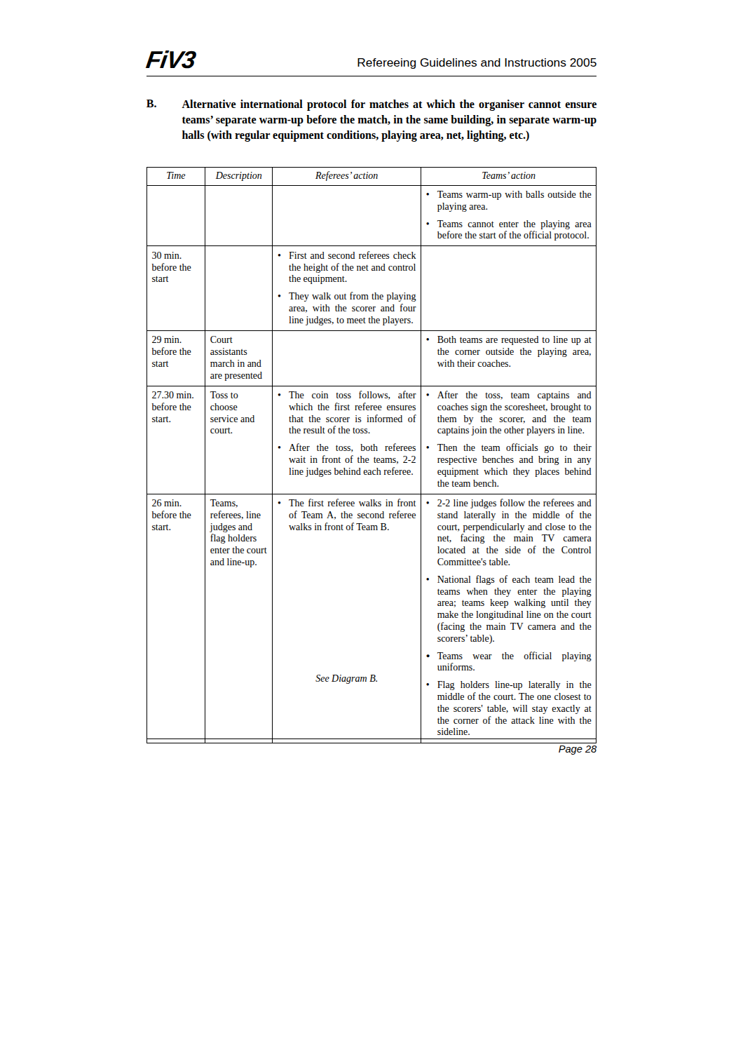FiV3
Refereeing Guidelines and Instructions 2005
B.
Alternative international protocol for matches at which the organiser cannot ensure teams’ separate warm-up before the match, in the same building, in separate warm-up halls (with regular equipment conditions, playing area, net, lighting, etc.)
| Time | Description | Referees’ action | Teams’ action |
| --- | --- | --- | --- |
| | | | Teams warm-up with balls outside the playing area. Teams cannot enter the playing area before the start of the official protocol. |
| 30 min. before the start | | First and second referees check the height of the net and control the equipment. They walk out from the playing area, with the scorer and four line judges, to meet the players. | |
| 29 min. before the start | Court assistants march in and are presented | | Both teams are requested to line up at the corner outside the playing area, with their coaches. |
| 27.30 min. before the start. | Toss to choose service and court. | The coin toss follows, after which the first referee ensures that the scorer is informed of the result of the toss. After the toss, both referees wait in front of the teams, 2-2 line judges behind each referee. | After the toss, team captains and coaches sign the scoresheet, brought to them by the scorer, and the team captains join the other players in line. Then the team officials go to their respective benches and bring in any equipment which they places behind the team bench. |
| 26 min. before the start. | Teams, referees, line judges and flag holders enter the court and line-up. | The first referee walks in front of Team A, the second referee walks in front of Team B. See Diagram B. | 2-2 line judges follow the referees and stand laterally in the middle of the court, perpendicularly and close to the net, facing the main TV camera located at the side of the Control Committee's table. National flags of each team lead the teams when they enter the playing area; teams keep walking until they make the longitudinal line on the court (facing the main TV camera and the scorers’ table). Teams wear the official playing uniforms. Flag holders line-up laterally in the middle of the court. The one closest to the scorers' table, will stay exactly at the corner of the attack line with the sideline. |
Page 28